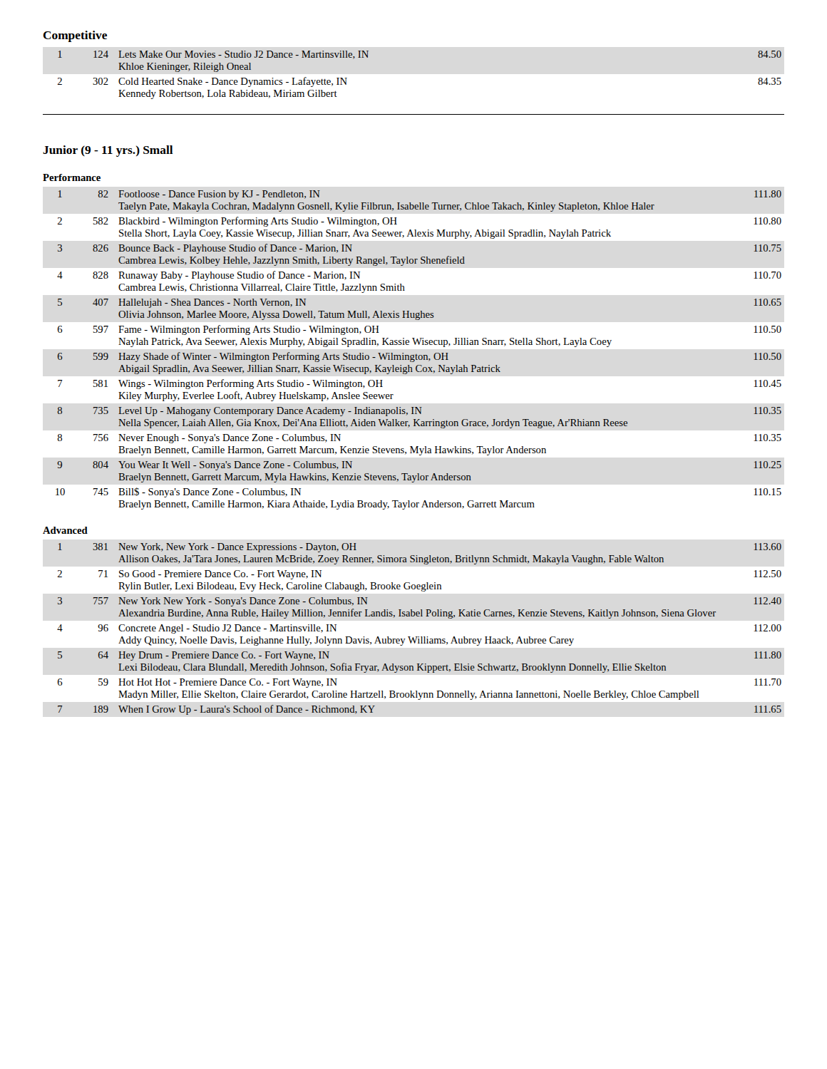Competitive
| 1 | 124 | Lets Make Our Movies - Studio J2 Dance - Martinsville, IN Khloe Kieninger, Rileigh Oneal | 84.50 |
| 2 | 302 | Cold Hearted Snake - Dance Dynamics - Lafayette, IN Kennedy Robertson, Lola Rabideau, Miriam Gilbert | 84.35 |
Junior (9 - 11 yrs.) Small
Performance
| 1 | 82 | Footloose - Dance Fusion by KJ - Pendleton, IN Taelyn Pate, Makayla Cochran, Madalynn Gosnell, Kylie Filbrun, Isabelle Turner, Chloe Takach, Kinley Stapleton, Khloe Haler | 111.80 |
| 2 | 582 | Blackbird - Wilmington Performing Arts Studio - Wilmington, OH Stella Short, Layla Coey, Kassie Wisecup, Jillian Snarr, Ava Seewer, Alexis Murphy, Abigail Spradlin, Naylah Patrick | 110.80 |
| 3 | 826 | Bounce Back - Playhouse Studio of Dance - Marion, IN Cambrea Lewis, Kolbey Hehle, Jazzlynn Smith, Liberty Rangel, Taylor Shenefield | 110.75 |
| 4 | 828 | Runaway Baby - Playhouse Studio of Dance - Marion, IN Cambrea Lewis, Christionna Villarreal, Claire Tittle, Jazzlynn Smith | 110.70 |
| 5 | 407 | Hallelujah - Shea Dances - North Vernon, IN Olivia Johnson, Marlee Moore, Alyssa Dowell, Tatum Mull, Alexis Hughes | 110.65 |
| 6 | 597 | Fame - Wilmington Performing Arts Studio - Wilmington, OH Naylah Patrick, Ava Seewer, Alexis Murphy, Abigail Spradlin, Kassie Wisecup, Jillian Snarr, Stella Short, Layla Coey | 110.50 |
| 6 | 599 | Hazy Shade of Winter - Wilmington Performing Arts Studio - Wilmington, OH Abigail Spradlin, Ava Seewer, Jillian Snarr, Kassie Wisecup, Kayleigh Cox, Naylah Patrick | 110.50 |
| 7 | 581 | Wings - Wilmington Performing Arts Studio - Wilmington, OH Kiley Murphy, Everlee Looft, Aubrey Huelskamp, Anslee Seewer | 110.45 |
| 8 | 735 | Level Up - Mahogany Contemporary Dance Academy - Indianapolis, IN Nella Spencer, Laiah Allen, Gia Knox, Dei'Ana Elliott, Aiden Walker, Karrington Grace, Jordyn Teague, Ar'Rhiann Reese | 110.35 |
| 8 | 756 | Never Enough - Sonya's Dance Zone - Columbus, IN Braelyn Bennett, Camille Harmon, Garrett Marcum, Kenzie Stevens, Myla Hawkins, Taylor Anderson | 110.35 |
| 9 | 804 | You Wear It Well - Sonya's Dance Zone - Columbus, IN Braelyn Bennett, Garrett Marcum, Myla Hawkins, Kenzie Stevens, Taylor Anderson | 110.25 |
| 10 | 745 | Bill$ - Sonya's Dance Zone - Columbus, IN Braelyn Bennett, Camille Harmon, Kiara Athaide, Lydia Broady, Taylor Anderson, Garrett Marcum | 110.15 |
Advanced
| 1 | 381 | New York, New York - Dance Expressions - Dayton, OH Allison Oakes, Ja'Tara Jones, Lauren McBride, Zoey Renner, Simora Singleton, Britlynn Schmidt, Makayla Vaughn, Fable Walton | 113.60 |
| 2 | 71 | So Good - Premiere Dance Co. - Fort Wayne, IN Rylin Butler, Lexi Bilodeau, Evy Heck, Caroline Clabaugh, Brooke Goeglein | 112.50 |
| 3 | 757 | New York New York - Sonya's Dance Zone - Columbus, IN Alexandria Burdine, Anna Ruble, Hailey Million, Jennifer Landis, Isabel Poling, Katie Carnes, Kenzie Stevens, Kaitlyn Johnson, Siena Glover | 112.40 |
| 4 | 96 | Concrete Angel - Studio J2 Dance - Martinsville, IN Addy Quincy, Noelle Davis, Leighanne Hully, Jolynn Davis, Aubrey Williams, Aubrey Haack, Aubree Carey | 112.00 |
| 5 | 64 | Hey Drum - Premiere Dance Co. - Fort Wayne, IN Lexi Bilodeau, Clara Blundall, Meredith Johnson, Sofia Fryar, Adyson Kippert, Elsie Schwartz, Brooklynn Donnelly, Ellie Skelton | 111.80 |
| 6 | 59 | Hot Hot Hot - Premiere Dance Co. - Fort Wayne, IN Madyn Miller, Ellie Skelton, Claire Gerardot, Caroline Hartzell, Brooklynn Donnelly, Arianna Iannettoni, Noelle Berkley, Chloe Campbell | 111.70 |
| 7 | 189 | When I Grow Up - Laura's School of Dance - Richmond, KY | 111.65 |